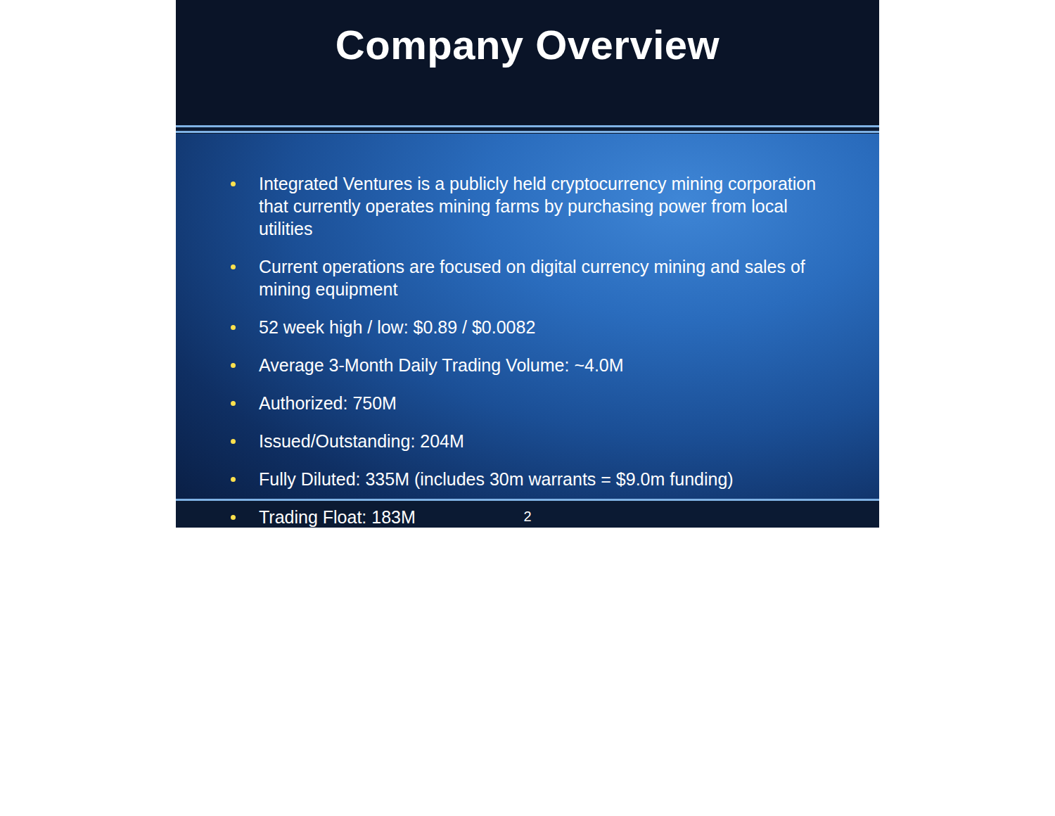Company Overview
Integrated Ventures is a publicly held cryptocurrency mining corporation that currently operates mining farms by purchasing power from local utilities
Current operations are focused on digital currency mining and sales of mining equipment
52 week high / low: $0.89 / $0.0082
Average 3-Month Daily Trading Volume: ~4.0M
Authorized: 750M
Issued/Outstanding: 204M
Fully Diluted: 335M (includes 30m warrants = $9.0m funding)
Trading Float: 183M
2